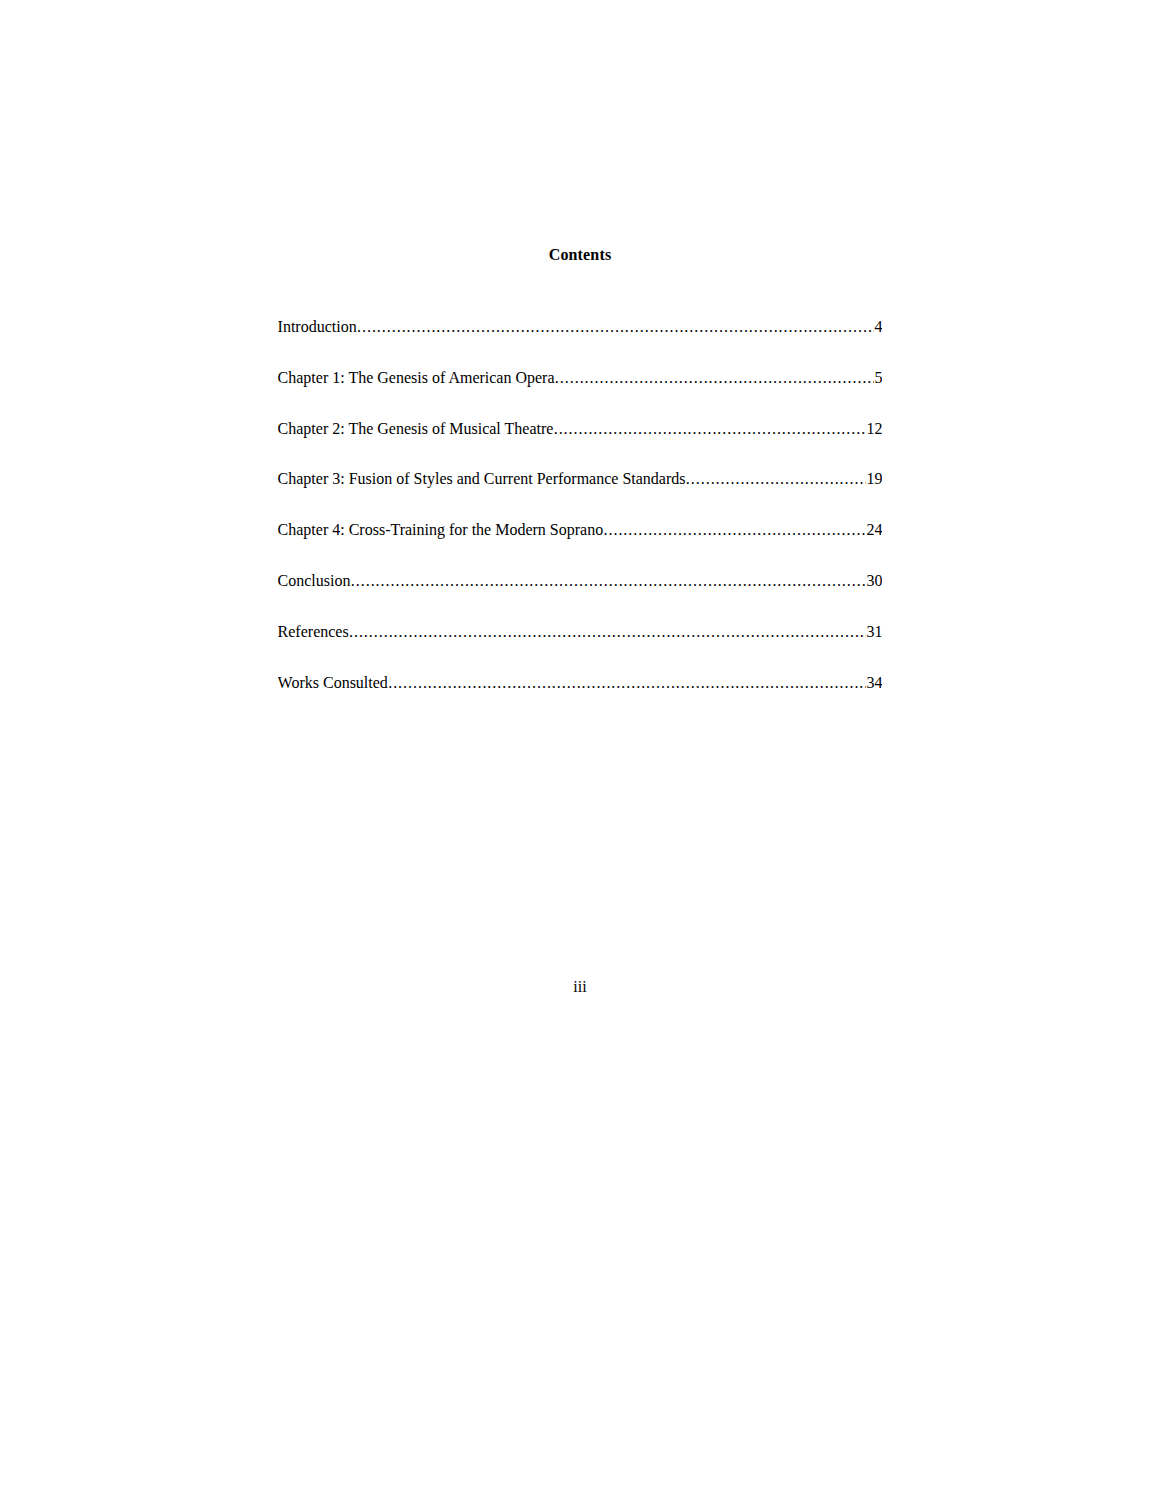Contents
Introduction .......................................................................................................................... 4
Chapter 1: The Genesis of American Opera ....................................................................... 5
Chapter 2: The Genesis of Musical Theatre .................................................................... 12
Chapter 3: Fusion of Styles and Current Performance Standards ..................................... 19
Chapter 4: Cross-Training for the Modern Soprano .......................................................... 24
Conclusion ....................................................................................................................... 30
References ....................................................................................................................... 31
Works Consulted ........................................................................................................... 34
iii